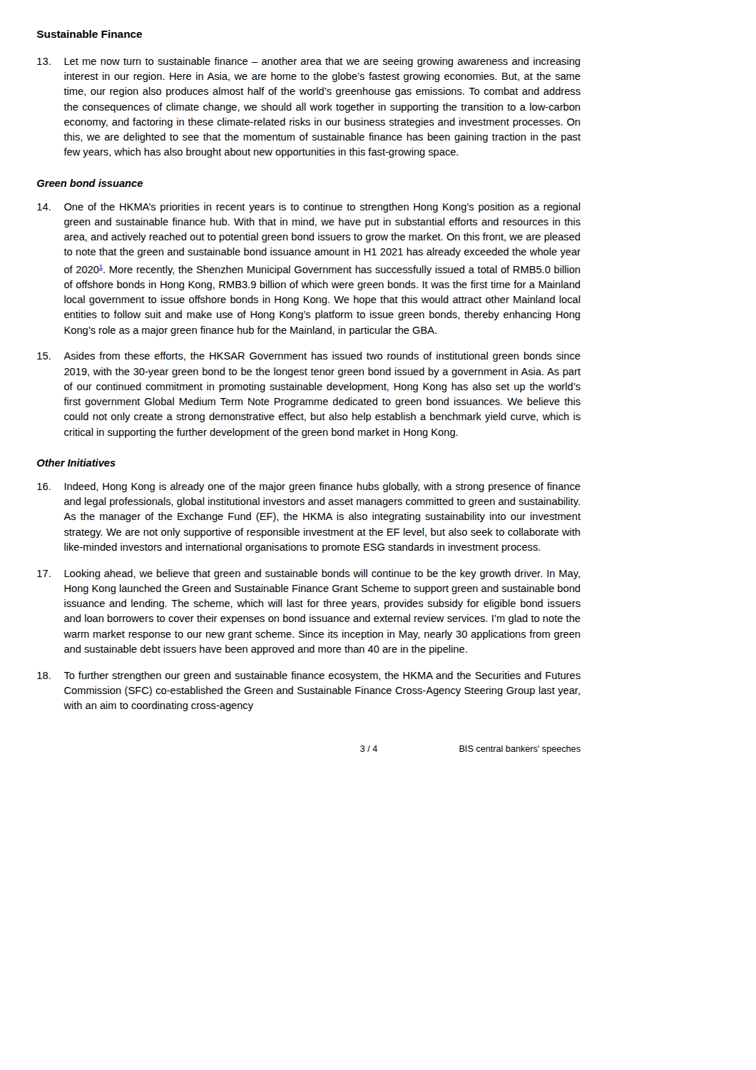Sustainable Finance
13. Let me now turn to sustainable finance – another area that we are seeing growing awareness and increasing interest in our region. Here in Asia, we are home to the globe’s fastest growing economies. But, at the same time, our region also produces almost half of the world’s greenhouse gas emissions. To combat and address the consequences of climate change, we should all work together in supporting the transition to a low-carbon economy, and factoring in these climate-related risks in our business strategies and investment processes. On this, we are delighted to see that the momentum of sustainable finance has been gaining traction in the past few years, which has also brought about new opportunities in this fast-growing space.
Green bond issuance
14. One of the HKMA’s priorities in recent years is to continue to strengthen Hong Kong’s position as a regional green and sustainable finance hub. With that in mind, we have put in substantial efforts and resources in this area, and actively reached out to potential green bond issuers to grow the market. On this front, we are pleased to note that the green and sustainable bond issuance amount in H1 2021 has already exceeded the whole year of 20201. More recently, the Shenzhen Municipal Government has successfully issued a total of RMB5.0 billion of offshore bonds in Hong Kong, RMB3.9 billion of which were green bonds. It was the first time for a Mainland local government to issue offshore bonds in Hong Kong. We hope that this would attract other Mainland local entities to follow suit and make use of Hong Kong’s platform to issue green bonds, thereby enhancing Hong Kong’s role as a major green finance hub for the Mainland, in particular the GBA.
15. Asides from these efforts, the HKSAR Government has issued two rounds of institutional green bonds since 2019, with the 30-year green bond to be the longest tenor green bond issued by a government in Asia. As part of our continued commitment in promoting sustainable development, Hong Kong has also set up the world’s first government Global Medium Term Note Programme dedicated to green bond issuances. We believe this could not only create a strong demonstrative effect, but also help establish a benchmark yield curve, which is critical in supporting the further development of the green bond market in Hong Kong.
Other Initiatives
16. Indeed, Hong Kong is already one of the major green finance hubs globally, with a strong presence of finance and legal professionals, global institutional investors and asset managers committed to green and sustainability. As the manager of the Exchange Fund (EF), the HKMA is also integrating sustainability into our investment strategy. We are not only supportive of responsible investment at the EF level, but also seek to collaborate with like-minded investors and international organisations to promote ESG standards in investment process.
17. Looking ahead, we believe that green and sustainable bonds will continue to be the key growth driver. In May, Hong Kong launched the Green and Sustainable Finance Grant Scheme to support green and sustainable bond issuance and lending. The scheme, which will last for three years, provides subsidy for eligible bond issuers and loan borrowers to cover their expenses on bond issuance and external review services. I’m glad to note the warm market response to our new grant scheme. Since its inception in May, nearly 30 applications from green and sustainable debt issuers have been approved and more than 40 are in the pipeline.
18. To further strengthen our green and sustainable finance ecosystem, the HKMA and the Securities and Futures Commission (SFC) co-established the Green and Sustainable Finance Cross-Agency Steering Group last year, with an aim to coordinating cross-agency
3 / 4 BIS central bankers' speeches